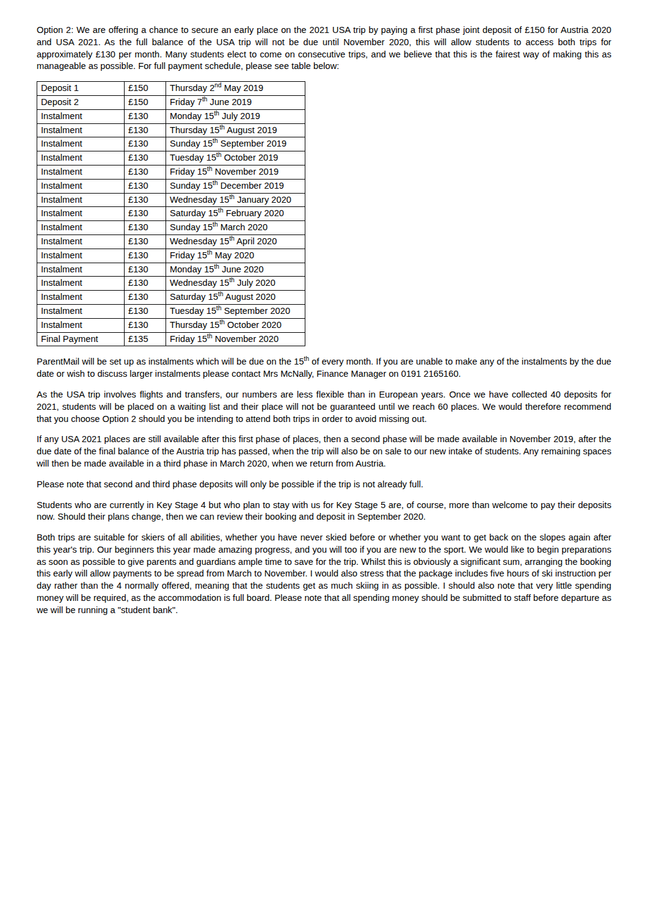Option 2: We are offering a chance to secure an early place on the 2021 USA trip by paying a first phase joint deposit of £150 for Austria 2020 and USA 2021. As the full balance of the USA trip will not be due until November 2020, this will allow students to access both trips for approximately £130 per month. Many students elect to come on consecutive trips, and we believe that this is the fairest way of making this as manageable as possible. For full payment schedule, please see table below:
| Deposit 1 | £150 | Thursday 2 nd May 2019 |
| Deposit 2 | £150 | Friday 7 th June 2019 |
| Instalment | £130 | Monday 15 th July 2019 |
| Instalment | £130 | Thursday 15 th August 2019 |
| Instalment | £130 | Sunday 15 th September 2019 |
| Instalment | £130 | Tuesday 15 th October 2019 |
| Instalment | £130 | Friday 15 th November 2019 |
| Instalment | £130 | Sunday 15 th December 2019 |
| Instalment | £130 | Wednesday 15 th January 2020 |
| Instalment | £130 | Saturday 15 th February 2020 |
| Instalment | £130 | Sunday 15 th March 2020 |
| Instalment | £130 | Wednesday 15 th April 2020 |
| Instalment | £130 | Friday 15 th May 2020 |
| Instalment | £130 | Monday 15 th June 2020 |
| Instalment | £130 | Wednesday 15 th July 2020 |
| Instalment | £130 | Saturday 15 th August 2020 |
| Instalment | £130 | Tuesday 15 th September 2020 |
| Instalment | £130 | Thursday 15 th October 2020 |
| Final Payment | £135 | Friday 15 th November 2020 |
ParentMail will be set up as instalments which will be due on the 15th of every month. If you are unable to make any of the instalments by the due date or wish to discuss larger instalments please contact Mrs McNally, Finance Manager on 0191 2165160.
As the USA trip involves flights and transfers, our numbers are less flexible than in European years. Once we have collected 40 deposits for 2021, students will be placed on a waiting list and their place will not be guaranteed until we reach 60 places. We would therefore recommend that you choose Option 2 should you be intending to attend both trips in order to avoid missing out.
If any USA 2021 places are still available after this first phase of places, then a second phase will be made available in November 2019, after the due date of the final balance of the Austria trip has passed, when the trip will also be on sale to our new intake of students. Any remaining spaces will then be made available in a third phase in March 2020, when we return from Austria.
Please note that second and third phase deposits will only be possible if the trip is not already full.
Students who are currently in Key Stage 4 but who plan to stay with us for Key Stage 5 are, of course, more than welcome to pay their deposits now. Should their plans change, then we can review their booking and deposit in September 2020.
Both trips are suitable for skiers of all abilities, whether you have never skied before or whether you want to get back on the slopes again after this year's trip. Our beginners this year made amazing progress, and you will too if you are new to the sport. We would like to begin preparations as soon as possible to give parents and guardians ample time to save for the trip. Whilst this is obviously a significant sum, arranging the booking this early will allow payments to be spread from March to November. I would also stress that the package includes five hours of ski instruction per day rather than the 4 normally offered, meaning that the students get as much skiing in as possible. I should also note that very little spending money will be required, as the accommodation is full board. Please note that all spending money should be submitted to staff before departure as we will be running a "student bank".